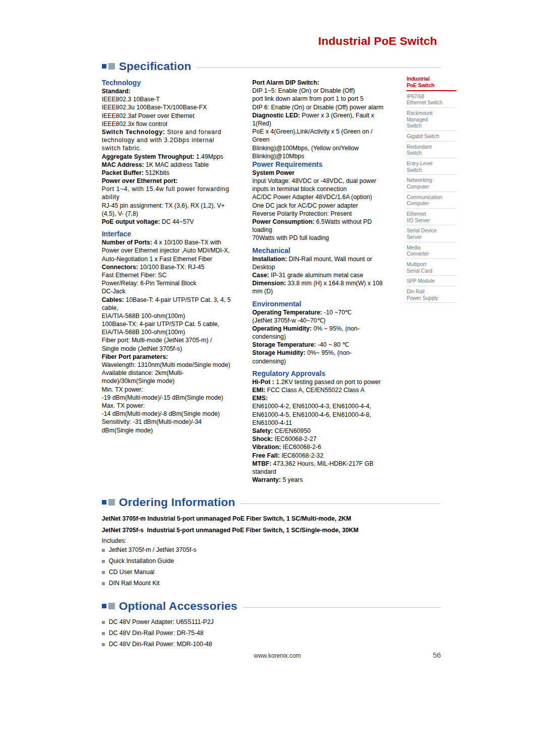Industrial PoE Switch
Specification
Technology
Standard:
IEEE802.3 10Base-T
IEEE802.3u 100Base-TX/100Base-FX
IEEE802.3af Power over Ethernet
IEEE802.3x flow control
Switch Technology: Store and forward technology and with 3.2Gbps internal switch fabric.
Aggregate System Throughput: 1.49Mpps
MAC Address: 1K MAC address Table
Packet Buffer: 512Kbits
Power over Ethernet port:
Port 1~4, with 15.4w full power forwarding ability
RJ-45 pin assignment: TX (3,6), RX (1,2), V+ (4,5), V- (7,8)
PoE output voltage: DC 44~57V
Interface
Number of Ports: 4 x 10/100 Base-TX with Power over Ethernet injector ,Auto MDI/MDI-X, Auto-Negotiation 1 x Fast Ethernet Fiber
Connectors: 10/100 Base-TX: RJ-45
Fast Ethernet Fiber: SC
Power/Relay: 6-Pin Terminal Block
DC-Jack
Cables: 10Base-T: 4-pair UTP/STP Cat. 3, 4, 5 cable,
EIA/TIA-568B 100-ohm(100m)
100Base-TX: 4-pair UTP/STP Cat. 5 cable,
EIA/TIA-568B 100-ohm(100m)
Fiber port: Multi-mode (JetNet 3705-m) /
Single mode (JetNet 3705f-s)
Fiber Port parameters:
Wavelength: 1310nm(Multi mode/Single mode)
Available distance: 2km(Multi-mode)/30km(Single mode)
Min. TX power:
-19 dBm(Multi-mode)/-15 dBm(Single mode)
Max. TX power:
-14 dBm(Multi-mode)/-8 dBm(Single mode)
Sensitivity: -31 dBm(Multi-mode)/-34 dBm(Single mode)
Port Alarm DIP Switch:
DIP 1~5: Enable (On) or Disable (Off)
port link down alarm from port 1 to port 5
DIP 6: Enable (On) or Disable (Off) power alarm
Diagnostic LED: Power x 3 (Green), Fault x 1(Red)
PoE x 4(Green),Link/Activity x 5 (Green on / Green
Blinking)@100Mbps, (Yellow on/Yellow Blinking)@10Mbps
Power Requirements
System Power
Input Voltage: 48VDC or -48VDC, dual power inputs in terminal block connection
AC/DC Power Adapter 48VDC/1.6A (option)
One DC jack for AC/DC power adapter
Reverse Polarity Protection: Present
Power Consumption: 6.5Watts without PD loading
70Watts with PD full loading
Mechanical
Installation: DIN-Rail mount, Wall mount or Desktop
Case: IP-31 grade aluminum metal case
Dimension: 33.8 mm (H) x 164.8 mm(W) x 108 mm (D)
Environmental
Operating Temperature: -10 ~70℃
(JetNet 3705f-w -40~70℃)
Operating Humidity: 0% ~ 95%, (non-condensing)
Storage Temperature: -40 ~ 80 ℃
Storage Humidity: 0%~ 95%, (non-condensing)
Regulatory Approvals
Hi-Pot : 1.2KV testing passed on port to power
EMI: FCC Class A, CE/EN55022 Class A
EMS:
EN61000-4-2, EN61000-4-3, EN61000-4-4, EN61000-4-5, EN61000-4-6, EN61000-4-8, EN61000-4-11
Safety: CE/EN60950
Shock: IEC60068-2-27
Vibration: IEC60068-2-6
Free Fall: IEC60068-2-32
MTBF: 473,362 Hours, MIL-HDBK-217F GB standard
Warranty: 5 years
Ordering Information
JetNet 3705f-m Industrial 5-port unmanaged PoE Fiber Switch, 1 SC/Multi-mode, 2KM
JetNet 3705f-s Industrial 5-port unmanaged PoE Fiber Switch, 1 SC/Single-mode, 30KM
Includes:
JetNet 3705f-m / JetNet 3705f-s
Quick Installation Guide
CD User Manual
DIN Rail Mount Kit
Optional Accessories
DC 48V Power Adapter: U65S111-P2J
DC 48V Din-Rail Power: DR-75-48
DC 48V Din-Rail Power: MDR-100-48
Industrial
PoE Switch
IP67/68
Ethernet Switch
Rackmount
Managed
Switch
Gigabit Switch
Redundant
Switch
Entry-Level
Switch
Networking
Computer
Communication
Computer
Ethernet
I/O Server
Serial Device
Server
Media
Converter
Multiport
Serial Card
SFP Module
Din Rail
Power Supply
www.korenix.com
56